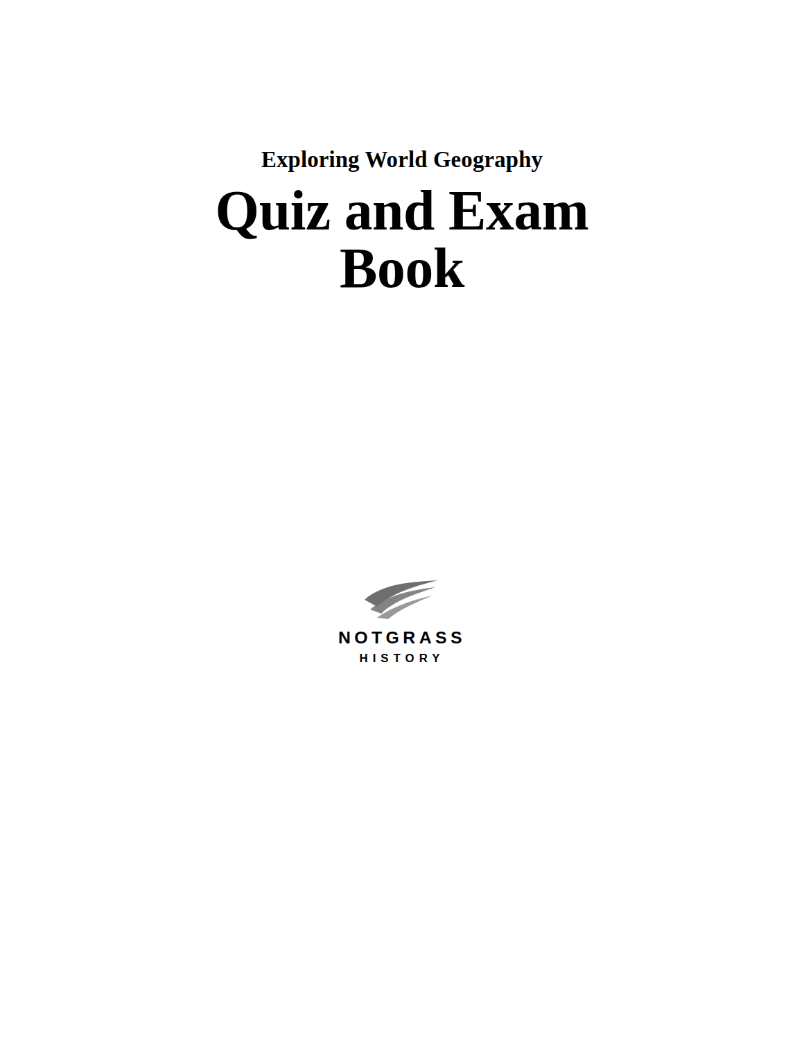Exploring World Geography
Quiz and Exam Book
Notgrass
History